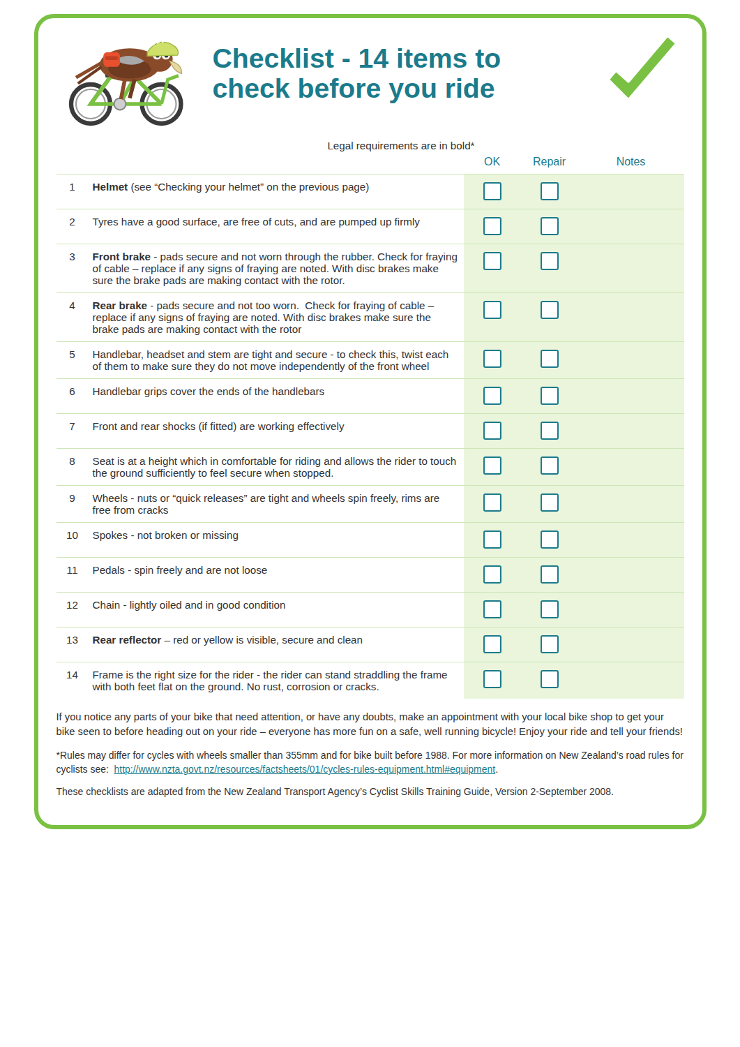Checklist - 14 items to
check before you ride
Legal requirements are in bold*
| | | OK | Repair | Notes |
| --- | --- | --- | --- | --- |
| 1 | Helmet (see “Checking your helmet” on the previous page) | | | |
| 2 | Tyres have a good surface, are free of cuts, and are pumped up firmly | | | |
| 3 | Front brake - pads secure and not worn through the rubber. Check for fraying of cable – replace if any signs of fraying are noted. With disc brakes make sure the brake pads are making contact with the rotor. | | | |
| 4 | Rear brake - pads secure and not too worn. Check for fraying of cable – replace if any signs of fraying are noted. With disc brakes make sure the brake pads are making contact with the rotor | | | |
| 5 | Handlebar, headset and stem are tight and secure - to check this, twist each of them to make sure they do not move independently of the front wheel | | | |
| 6 | Handlebar grips cover the ends of the handlebars | | | |
| 7 | Front and rear shocks (if fitted) are working effectively | | | |
| 8 | Seat is at a height which in comfortable for riding and allows the rider to touch the ground sufficiently to feel secure when stopped. | | | |
| 9 | Wheels - nuts or “quick releases” are tight and wheels spin freely, rims are free from cracks | | | |
| 10 | Spokes - not broken or missing | | | |
| 11 | Pedals - spin freely and are not loose | | | |
| 12 | Chain - lightly oiled and in good condition | | | |
| 13 | Rear reflector – red or yellow is visible, secure and clean | | | |
| 14 | Frame is the right size for the rider - the rider can stand straddling the frame with both feet flat on the ground. No rust, corrosion or cracks. | | | |
If you notice any parts of your bike that need attention, or have any doubts, make an appointment with your local bike shop to get your bike seen to before heading out on your ride – everyone has more fun on a safe, well running bicycle! Enjoy your ride and tell your friends!
*Rules may differ for cycles with wheels smaller than 355mm and for bike built before 1988. For more information on New Zealand’s road rules for cyclists see: http://www.nzta.govt.nz/resources/factsheets/01/cycles-rules-equipment.html#equipment.
These checklists are adapted from the New Zealand Transport Agency’s Cyclist Skills Training Guide, Version 2-September 2008.